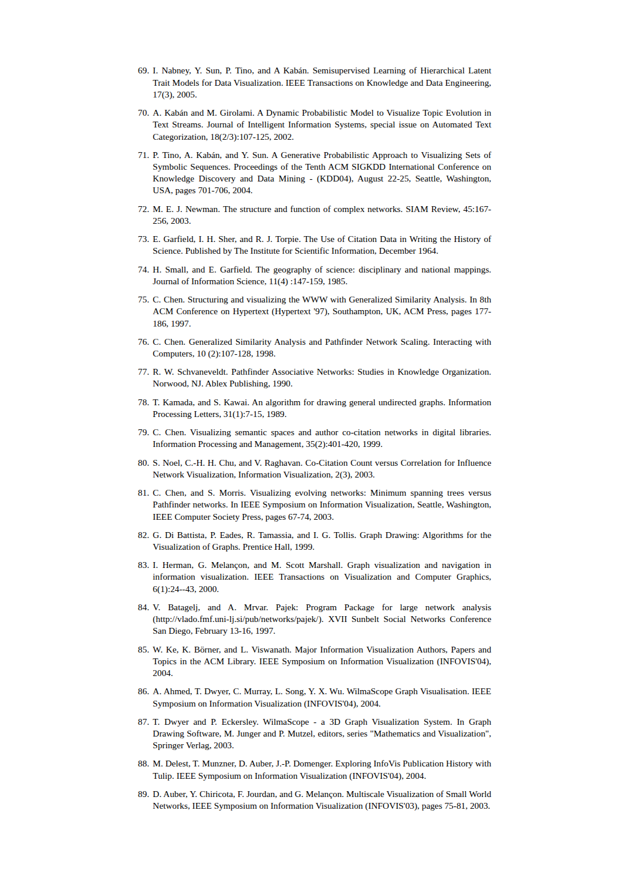69. I. Nabney, Y. Sun, P. Tino, and A Kabán. Semisupervised Learning of Hierarchical Latent Trait Models for Data Visualization. IEEE Transactions on Knowledge and Data Engineering, 17(3), 2005.
70. A. Kabán and M. Girolami. A Dynamic Probabilistic Model to Visualize Topic Evolution in Text Streams. Journal of Intelligent Information Systems, special issue on Automated Text Categorization, 18(2/3):107-125, 2002.
71. P. Tino, A. Kabán, and Y. Sun. A Generative Probabilistic Approach to Visualizing Sets of Symbolic Sequences. Proceedings of the Tenth ACM SIGKDD International Conference on Knowledge Discovery and Data Mining - (KDD04), August 22-25, Seattle, Washington, USA, pages 701-706, 2004.
72. M. E. J. Newman. The structure and function of complex networks. SIAM Review, 45:167-256, 2003.
73. E. Garfield, I. H. Sher, and R. J. Torpie. The Use of Citation Data in Writing the History of Science. Published by The Institute for Scientific Information, December 1964.
74. H. Small, and E. Garfield. The geography of science: disciplinary and national mappings. Journal of Information Science, 11(4) :147-159, 1985.
75. C. Chen. Structuring and visualizing the WWW with Generalized Similarity Analysis. In 8th ACM Conference on Hypertext (Hypertext '97), Southampton, UK, ACM Press, pages 177-186, 1997.
76. C. Chen. Generalized Similarity Analysis and Pathfinder Network Scaling. Interacting with Computers, 10 (2):107-128, 1998.
77. R. W. Schvaneveldt. Pathfinder Associative Networks: Studies in Knowledge Organization. Norwood, NJ. Ablex Publishing, 1990.
78. T. Kamada, and S. Kawai. An algorithm for drawing general undirected graphs. Information Processing Letters, 31(1):7-15, 1989.
79. C. Chen. Visualizing semantic spaces and author co-citation networks in digital libraries. Information Processing and Management, 35(2):401-420, 1999.
80. S. Noel, C.-H. H. Chu, and V. Raghavan. Co-Citation Count versus Correlation for Influence Network Visualization, Information Visualization, 2(3), 2003.
81. C. Chen, and S. Morris. Visualizing evolving networks: Minimum spanning trees versus Pathfinder networks. In IEEE Symposium on Information Visualization, Seattle, Washington, IEEE Computer Society Press, pages 67-74, 2003.
82. G. Di Battista, P. Eades, R. Tamassia, and I. G. Tollis. Graph Drawing: Algorithms for the Visualization of Graphs. Prentice Hall, 1999.
83. I. Herman, G. Melançon, and M. Scott Marshall. Graph visualization and navigation in information visualization. IEEE Transactions on Visualization and Computer Graphics, 6(1):24--43, 2000.
84. V. Batagelj, and A. Mrvar. Pajek: Program Package for large network analysis (http://vlado.fmf.uni-lj.si/pub/networks/pajek/). XVII Sunbelt Social Networks Conference San Diego, February 13-16, 1997.
85. W. Ke, K. Börner, and L. Viswanath. Major Information Visualization Authors, Papers and Topics in the ACM Library. IEEE Symposium on Information Visualization (INFOVIS'04), 2004.
86. A. Ahmed, T. Dwyer, C. Murray, L. Song, Y. X. Wu. WilmaScope Graph Visualisation. IEEE Symposium on Information Visualization (INFOVIS'04), 2004.
87. T. Dwyer and P. Eckersley. WilmaScope - a 3D Graph Visualization System. In Graph Drawing Software, M. Junger and P. Mutzel, editors, series "Mathematics and Visualization", Springer Verlag, 2003.
88. M. Delest, T. Munzner, D. Auber, J.-P. Domenger. Exploring InfoVis Publication History with Tulip. IEEE Symposium on Information Visualization (INFOVIS'04), 2004.
89. D. Auber, Y. Chiricota, F. Jourdan, and G. Melançon. Multiscale Visualization of Small World Networks, IEEE Symposium on Information Visualization (INFOVIS'03), pages 75-81, 2003.